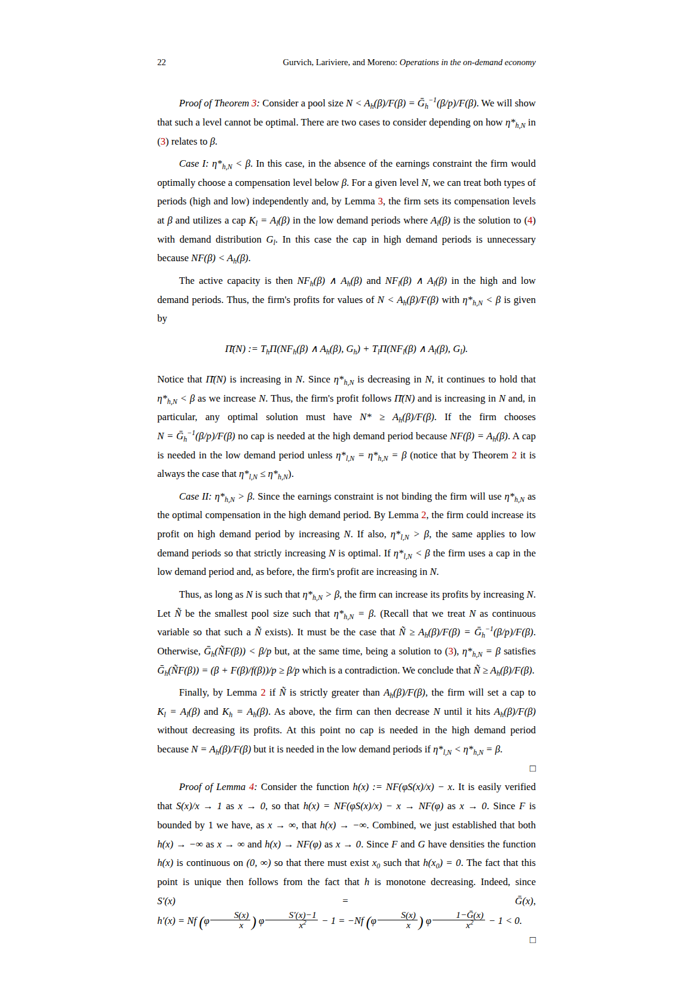22
Gurvich, Lariviere, and Moreno: Operations in the on-demand economy
Proof of Theorem 3: Consider a pool size N < Ah(β)/F(β) = Ḡh−1(β/p)/F(β). We will show that such a level cannot be optimal. There are two cases to consider depending on how η*h,N in (3) relates to β.
Case I: η*h,N < β. In this case, in the absence of the earnings constraint the firm would optimally choose a compensation level below β. For a given level N, we can treat both types of periods (high and low) independently and, by Lemma 3, the firm sets its compensation levels at β and utilizes a cap Kl = Al(β) in the low demand periods where Al(β) is the solution to (4) with demand distribution Gl. In this case the cap in high demand periods is unnecessary because NF(β) < Ah(β).
The active capacity is then NFh(β) ∧ Ah(β) and NFl(β) ∧ Al(β) in the high and low demand periods. Thus, the firm's profits for values of N < Ah(β)/F(β) with η*h,N < β is given by
Π̄(N) := ThΠ(NFh(β) ∧ Ah(β), Gh) + TlΠ(NFl(β) ∧ Al(β), Gl).
Notice that Π̄(N) is increasing in N. Since η*h,N is decreasing in N, it continues to hold that η*h,N < β as we increase N. Thus, the firm's profit follows Π̄(N) and is increasing in N and, in particular, any optimal solution must have N* ≥ Ah(β)/F(β). If the firm chooses N = Ḡh−1(β/p)/F(β) no cap is needed at the high demand period because NF(β) = Ah(β). A cap is needed in the low demand period unless η*l,N = η*h,N = β (notice that by Theorem 2 it is always the case that η*l,N ≤ η*h,N).
Case II: η*h,N > β. Since the earnings constraint is not binding the firm will use η*h,N as the optimal compensation in the high demand period. By Lemma 2, the firm could increase its profit on high demand period by increasing N. If also, η*l,N > β, the same applies to low demand periods so that strictly increasing N is optimal. If η*l,N < β the firm uses a cap in the low demand period and, as before, the firm's profit are increasing in N.
Thus, as long as N is such that η*h,N > β, the firm can increase its profits by increasing N. Let Ñ be the smallest pool size such that η*h,N = β. (Recall that we treat N as continuous variable so that such a Ñ exists). It must be the case that Ñ ≥ Ah(β)/F(β) = Ḡh−1(β/p)/F(β). Otherwise, Ḡh(ÑF(β)) < β/p but, at the same time, being a solution to (3), η*h,N = β satisfies Ḡh(ÑF(β)) = (β + F(β)/f(β))/p ≥ β/p which is a contradiction. We conclude that Ñ ≥ Ah(β)/F(β).
Finally, by Lemma 2 if Ñ is strictly greater than Ah(β)/F(β), the firm will set a cap to Kl = Al(β) and Kh = Ah(β). As above, the firm can then decrease N until it hits Ah(β)/F(β) without decreasing its profits. At this point no cap is needed in the high demand period because N = Ah(β)/F(β) but it is needed in the low demand periods if η*l,N < η*h,N = β. □
Proof of Lemma 4: Consider the function h(x) := NF(φS(x)/x) − x. It is easily verified that S(x)/x → 1 as x → 0, so that h(x) = NF(φS(x)/x) − x → NF(φ) as x → 0. Since F is bounded by 1 we have, as x → ∞, that h(x) → −∞. Combined, we just established that both h(x) → −∞ as x → ∞ and h(x) → NF(φ) as x → 0. Since F and G have densities the function h(x) is continuous on (0, ∞) so that there must exist x0 such that h(x0) = 0. The fact that this point is unique then follows from the fact that h is monotone decreasing. Indeed, since S′(x) = Ḡ(x), h′(x) = Nf (φS(x) x) φS′(x)−1 x2 − 1 = −Nf (φS(x) x) φ1−Ḡ(x) x2 − 1 < 0. □